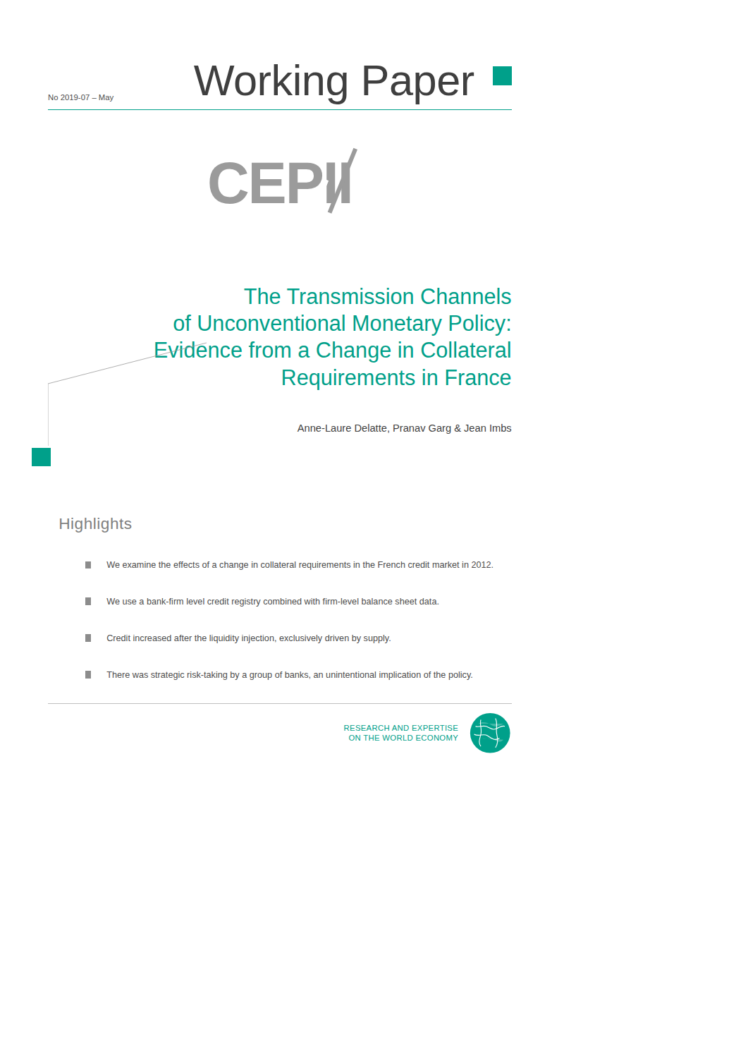Working Paper
No 2019-07 – May
CEPII
The Transmission Channels
of Unconventional Monetary Policy:
Evidence from a Change in Collateral
Requirements in France
Anne-Laure Delatte, Pranav Garg & Jean Imbs
Highlights
We examine the effects of a change in collateral requirements in the French credit market in 2012.
We use a bank-firm level credit registry combined with firm-level balance sheet data.
Credit increased after the liquidity injection, exclusively driven by supply.
There was strategic risk-taking by a group of banks, an unintentional implication of the policy.
RESEARCH AND EXPERTISE
ON THE WORLD ECONOMY